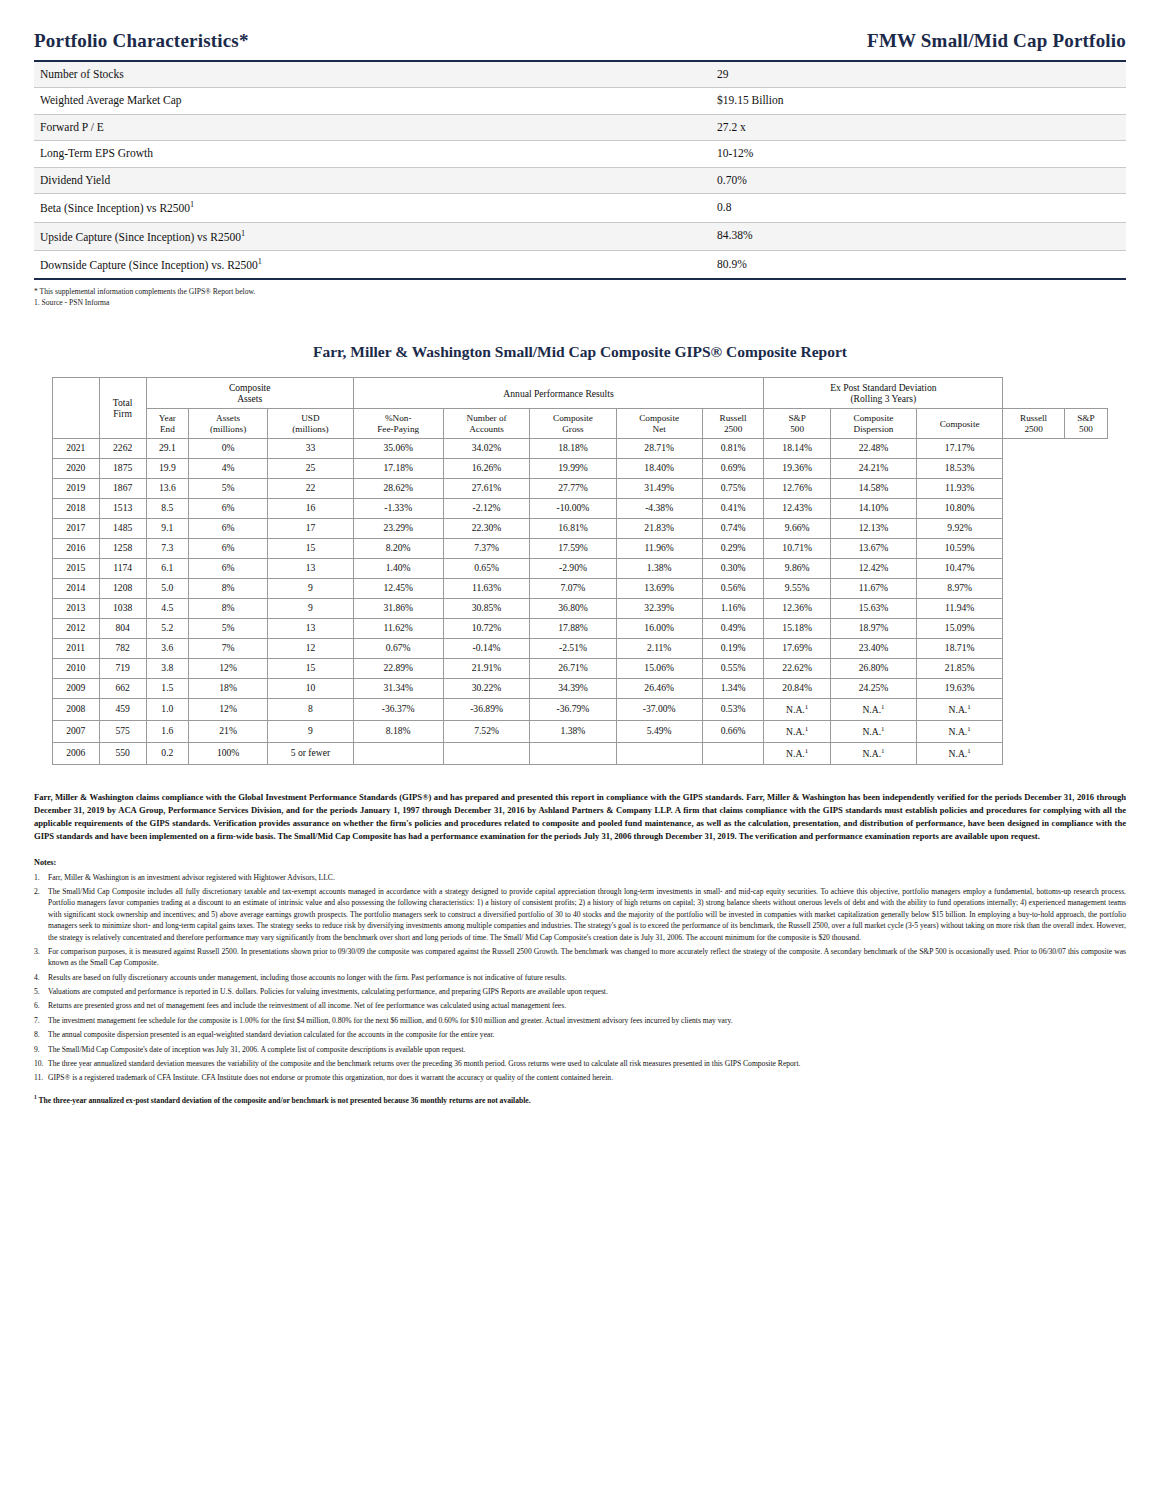Portfolio Characteristics*
FMW Small/Mid Cap Portfolio
| Number of Stocks | 29 |
| Weighted Average Market Cap | $19.15 Billion |
| Forward P / E | 27.2 x |
| Long-Term EPS Growth | 10-12% |
| Dividend Yield | 0.70% |
| Beta (Since Inception) vs R2500 1 | 0.8 |
| Upside Capture (Since Inception) vs R2500 1 | 84.38% |
| Downside Capture (Since Inception) vs. R2500 1 | 80.9% |
* This supplemental information complements the GIPS® Report below.
1. Source - PSN Informa
Farr, Miller & Washington Small/Mid Cap Composite GIPS® Composite Report
| | Total Firm | Composite Assets | Annual Performance Results | Ex Post Standard Deviation (Rolling 3 Years) |
| --- | --- | --- | --- | --- |
| Year End | Assets (millions) | USD (millions) | %Non- Fee-Paying | Number of Accounts | Composite Gross | Composite Net | Russell 2500 | S&P 500 | Composite Dispersion | Composite | Russell 2500 | S&P 500 |
| 2021 | 2262 | 29.1 | 0% | 33 | 35.06% | 34.02% | 18.18% | 28.71% | 0.81% | 18.14% | 22.48% | 17.17% |
| 2020 | 1875 | 19.9 | 4% | 25 | 17.18% | 16.26% | 19.99% | 18.40% | 0.69% | 19.36% | 24.21% | 18.53% |
| 2019 | 1867 | 13.6 | 5% | 22 | 28.62% | 27.61% | 27.77% | 31.49% | 0.75% | 12.76% | 14.58% | 11.93% |
| 2018 | 1513 | 8.5 | 6% | 16 | -1.33% | -2.12% | -10.00% | -4.38% | 0.41% | 12.43% | 14.10% | 10.80% |
| 2017 | 1485 | 9.1 | 6% | 17 | 23.29% | 22.30% | 16.81% | 21.83% | 0.74% | 9.66% | 12.13% | 9.92% |
| 2016 | 1258 | 7.3 | 6% | 15 | 8.20% | 7.37% | 17.59% | 11.96% | 0.29% | 10.71% | 13.67% | 10.59% |
| 2015 | 1174 | 6.1 | 6% | 13 | 1.40% | 0.65% | -2.90% | 1.38% | 0.30% | 9.86% | 12.42% | 10.47% |
| 2014 | 1208 | 5.0 | 8% | 9 | 12.45% | 11.63% | 7.07% | 13.69% | 0.56% | 9.55% | 11.67% | 8.97% |
| 2013 | 1038 | 4.5 | 8% | 9 | 31.86% | 30.85% | 36.80% | 32.39% | 1.16% | 12.36% | 15.63% | 11.94% |
| 2012 | 804 | 5.2 | 5% | 13 | 11.62% | 10.72% | 17.88% | 16.00% | 0.49% | 15.18% | 18.97% | 15.09% |
| 2011 | 782 | 3.6 | 7% | 12 | 0.67% | -0.14% | -2.51% | 2.11% | 0.19% | 17.69% | 23.40% | 18.71% |
| 2010 | 719 | 3.8 | 12% | 15 | 22.89% | 21.91% | 26.71% | 15.06% | 0.55% | 22.62% | 26.80% | 21.85% |
| 2009 | 662 | 1.5 | 18% | 10 | 31.34% | 30.22% | 34.39% | 26.46% | 1.34% | 20.84% | 24.25% | 19.63% |
| 2008 | 459 | 1.0 | 12% | 8 | -36.37% | -36.89% | -36.79% | -37.00% | 0.53% | N.A. 1 | N.A. 1 | N.A. 1 |
| 2007 | 575 | 1.6 | 21% | 9 | 8.18% | 7.52% | 1.38% | 5.49% | 0.66% | N.A. 1 | N.A. 1 | N.A. 1 |
| 2006 | 550 | 0.2 | 100% | 5 or fewer | | | | | | N.A. 1 | N.A. 1 | N.A. 1 |
Farr, Miller & Washington claims compliance with the Global Investment Performance Standards (GIPS®) and has prepared and presented this report in compliance with the GIPS standards. Farr, Miller & Washington has been independently verified for the periods December 31, 2016 through December 31, 2019 by ACA Group, Performance Services Division, and for the periods January 1, 1997 through December 31, 2016 by Ashland Partners & Company LLP. A firm that claims compliance with the GIPS standards must establish policies and procedures for complying with all the applicable requirements of the GIPS standards. Verification provides assurance on whether the firm's policies and procedures related to composite and pooled fund maintenance, as well as the calculation, presentation, and distribution of performance, have been designed in compliance with the GIPS standards and have been implemented on a firm-wide basis. The Small/Mid Cap Composite has had a performance examination for the periods July 31, 2006 through December 31, 2019. The verification and performance examination reports are available upon request.
Notes:
1. Farr, Miller & Washington is an investment advisor registered with Hightower Advisors, LLC.
2. The Small/Mid Cap Composite includes all fully discretionary taxable and tax-exempt accounts managed in accordance with a strategy designed to provide capital appreciation through long-term investments in small- and mid-cap equity securities. To achieve this objective, portfolio managers employ a fundamental, bottoms-up research process. Portfolio managers favor companies trading at a discount to an estimate of intrinsic value and also possessing the following characteristics: 1) a history of consistent profits; 2) a history of high returns on capital; 3) strong balance sheets without onerous levels of debt and with the ability to fund operations internally; 4) experienced management teams with significant stock ownership and incentives; and 5) above average earnings growth prospects. The portfolio managers seek to construct a diversified portfolio of 30 to 40 stocks and the majority of the portfolio will be invested in companies with market capitalization generally below $15 billion. In employing a buy-to-hold approach, the portfolio managers seek to minimize short- and long-term capital gains taxes. The strategy seeks to reduce risk by diversifying investments among multiple companies and industries. The strategy's goal is to exceed the performance of its benchmark, the Russell 2500, over a full market cycle (3-5 years) without taking on more risk than the overall index. However, the strategy is relatively concentrated and therefore performance may vary significantly from the benchmark over short and long periods of time. The Small/ Mid Cap Composite's creation date is July 31, 2006. The account minimum for the composite is $20 thousand.
3. For comparison purposes, it is measured against Russell 2500. In presentations shown prior to 09/30/09 the composite was compared against the Russell 2500 Growth. The benchmark was changed to more accurately reflect the strategy of the composite. A secondary benchmark of the S&P 500 is occasionally used. Prior to 06/30/07 this composite was known as the Small Cap Composite.
4. Results are based on fully discretionary accounts under management, including those accounts no longer with the firm. Past performance is not indicative of future results.
5. Valuations are computed and performance is reported in U.S. dollars. Policies for valuing investments, calculating performance, and preparing GIPS Reports are available upon request.
6. Returns are presented gross and net of management fees and include the reinvestment of all income. Net of fee performance was calculated using actual management fees.
7. The investment management fee schedule for the composite is 1.00% for the first $4 million, 0.80% for the next $6 million, and 0.60% for $10 million and greater. Actual investment advisory fees incurred by clients may vary.
8. The annual composite dispersion presented is an equal-weighted standard deviation calculated for the accounts in the composite for the entire year.
9. The Small/Mid Cap Composite's date of inception was July 31, 2006. A complete list of composite descriptions is available upon request.
10. The three year annualized standard deviation measures the variability of the composite and the benchmark returns over the preceding 36 month period. Gross returns were used to calculate all risk measures presented in this GIPS Composite Report.
11. GIPS® is a registered trademark of CFA Institute. CFA Institute does not endorse or promote this organization, nor does it warrant the accuracy or quality of the content contained herein.
1 The three-year annualized ex-post standard deviation of the composite and/or benchmark is not presented because 36 monthly returns are not available.